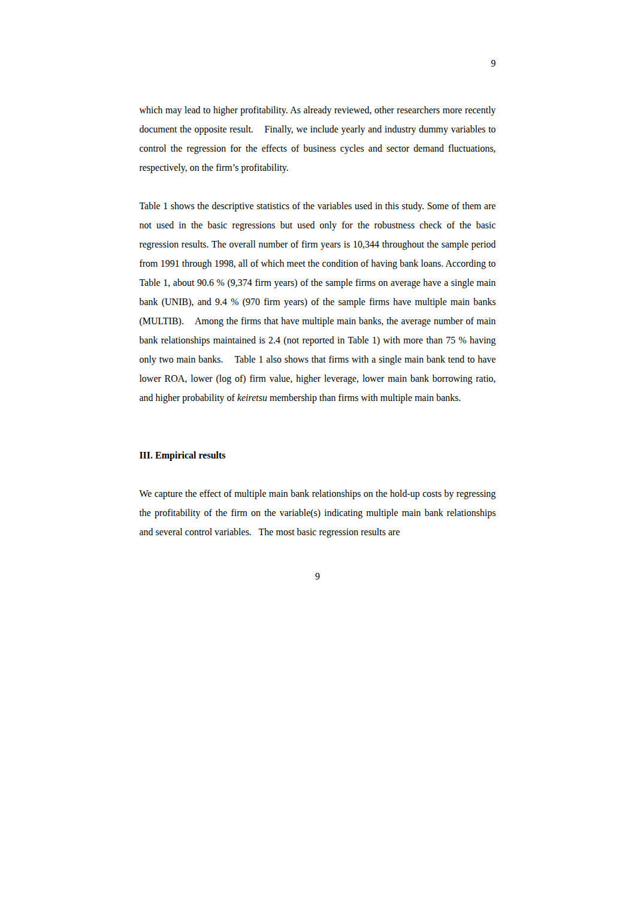9
which may lead to higher profitability. As already reviewed, other researchers more recently document the opposite result. Finally, we include yearly and industry dummy variables to control the regression for the effects of business cycles and sector demand fluctuations, respectively, on the firm’s profitability.
Table 1 shows the descriptive statistics of the variables used in this study. Some of them are not used in the basic regressions but used only for the robustness check of the basic regression results. The overall number of firm years is 10,344 throughout the sample period from 1991 through 1998, all of which meet the condition of having bank loans. According to Table 1, about 90.6 % (9,374 firm years) of the sample firms on average have a single main bank (UNIB), and 9.4 % (970 firm years) of the sample firms have multiple main banks (MULTIB). Among the firms that have multiple main banks, the average number of main bank relationships maintained is 2.4 (not reported in Table 1) with more than 75 % having only two main banks. Table 1 also shows that firms with a single main bank tend to have lower ROA, lower (log of) firm value, higher leverage, lower main bank borrowing ratio, and higher probability of keiretsu membership than firms with multiple main banks.
III. Empirical results
We capture the effect of multiple main bank relationships on the hold-up costs by regressing the profitability of the firm on the variable(s) indicating multiple main bank relationships and several control variables. The most basic regression results are
9